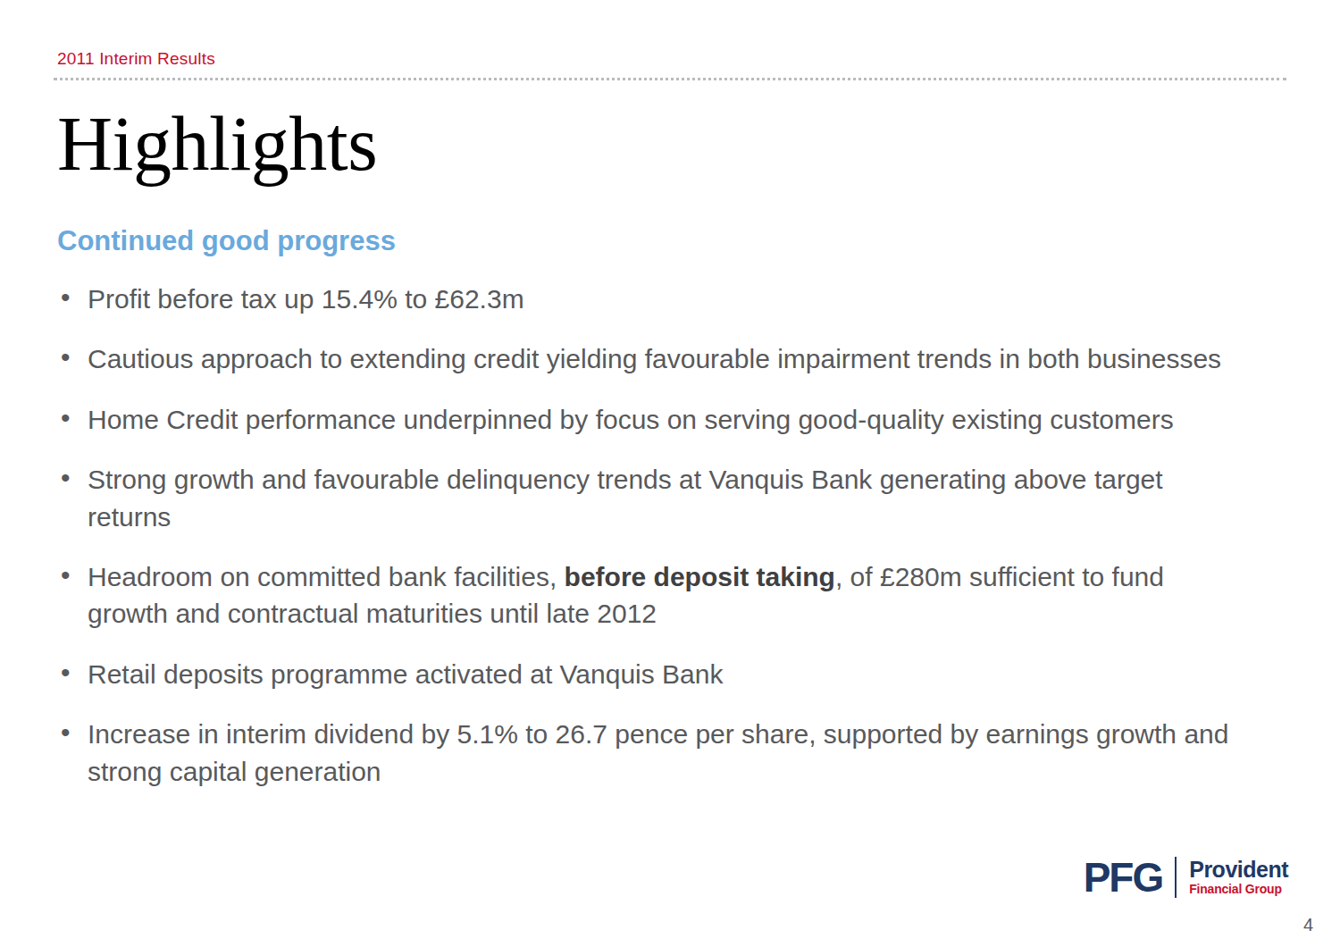2011 Interim Results
Highlights
Continued good progress
Profit before tax up 15.4% to £62.3m
Cautious approach to extending credit yielding favourable impairment trends in both businesses
Home Credit performance underpinned by focus on serving good-quality existing customers
Strong growth and favourable delinquency trends at Vanquis Bank generating above target returns
Headroom on committed bank facilities, before deposit taking, of £280m sufficient to fund growth and contractual maturities until late 2012
Retail deposits programme activated at Vanquis Bank
Increase in interim dividend by 5.1% to 26.7 pence per share, supported by earnings growth and strong capital generation
PFG Provident
Financial Group
4